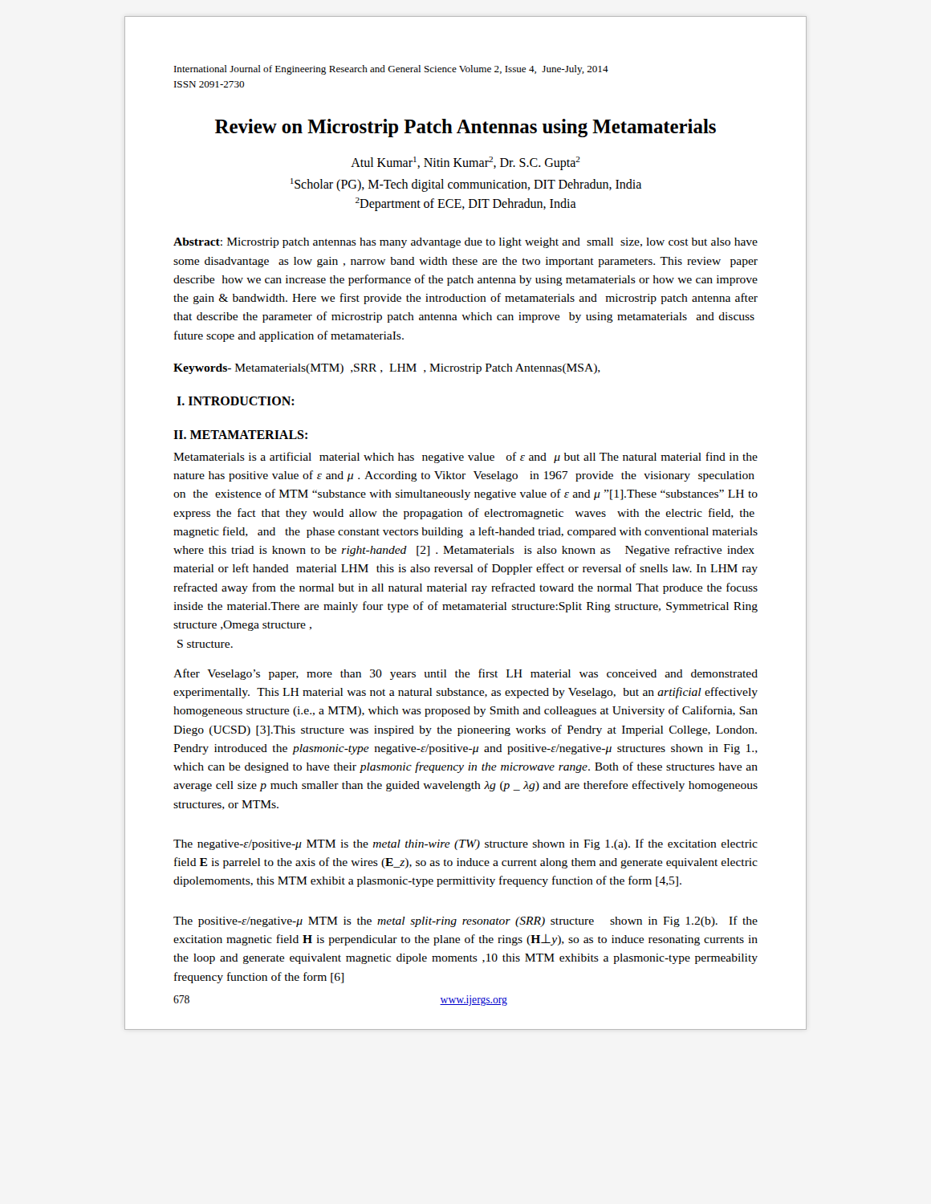International Journal of Engineering Research and General Science Volume 2, Issue 4, June-July, 2014
ISSN 2091-2730
Review on Microstrip Patch Antennas using Metamaterials
Atul Kumar1, Nitin Kumar2, Dr. S.C. Gupta2
1Scholar (PG), M-Tech digital communication, DIT Dehradun, India
2Department of ECE, DIT Dehradun, India
Abstract: Microstrip patch antennas has many advantage due to light weight and small size, low cost but also have some disadvantage as low gain , narrow band width these are the two important parameters. This review paper describe how we can increase the performance of the patch antenna by using metamaterials or how we can improve the gain & bandwidth. Here we first provide the introduction of metamaterials and microstrip patch antenna after that describe the parameter of microstrip patch antenna which can improve by using metamaterials and discuss future scope and application of metamateriaIs.
Keywords- Metamaterials(MTM) ,SRR , LHM , Microstrip Patch Antennas(MSA),
I. INTRODUCTION:
II. METAMATERIALS:
Metamaterials is a artificial material which has negative value of ε and μ but all The natural material find in the nature has positive value of ε and μ . According to Viktor Veselago in 1967 provide the visionary speculation on the existence of MTM “substance with simultaneously negative value of ε and μ ”[1].These “substances” LH to express the fact that they would allow the propagation of electromagnetic waves with the electric field, the magnetic field, and the phase constant vectors building a left-handed triad, compared with conventional materials where this triad is known to be right-handed [2] . Metamaterials is also known as Negative refractive index material or left handed material LHM this is also reversal of Doppler effect or reversal of snells law. In LHM ray refracted away from the normal but in all natural material ray refracted toward the normal That produce the focuss inside the material.There are mainly four type of of metamaterial structure:Split Ring structure, Symmetrical Ring structure ,Omega structure ,
S structure.
After Veselago’s paper, more than 30 years until the first LH material was conceived and demonstrated experimentally. This LH material was not a natural substance, as expected by Veselago, but an artificial effectively homogeneous structure (i.e., a MTM), which was proposed by Smith and colleagues at University of California, San Diego (UCSD) [3].This structure was inspired by the pioneering works of Pendry at Imperial College, London. Pendry introduced the plasmonic-type negative-ε/positive-μ and positive-ε/negative-μ structures shown in Fig 1., which can be designed to have their plasmonic frequency in the microwave range. Both of these structures have an average cell size p much smaller than the guided wavelength λg (p _ λg) and are therefore effectively homogeneous structures, or MTMs.
The negative-ε/positive-μ MTM is the metal thin-wire (TW) structure shown in Fig 1.(a). If the excitation electric field E is parrelel to the axis of the wires (E_z), so as to induce a current along them and generate equivalent electric dipolemoments, this MTM exhibit a plasmonic-type permittivity frequency function of the form [4,5].
The positive-ε/negative-μ MTM is the metal split-ring resonator (SRR) structure shown in Fig 1.2(b). If the excitation magnetic field H is perpendicular to the plane of the rings (H⊥y), so as to induce resonating currents in the loop and generate equivalent magnetic dipole moments ,10 this MTM exhibits a plasmonic-type permeability frequency function of the form [6]
678
www.ijergs.org